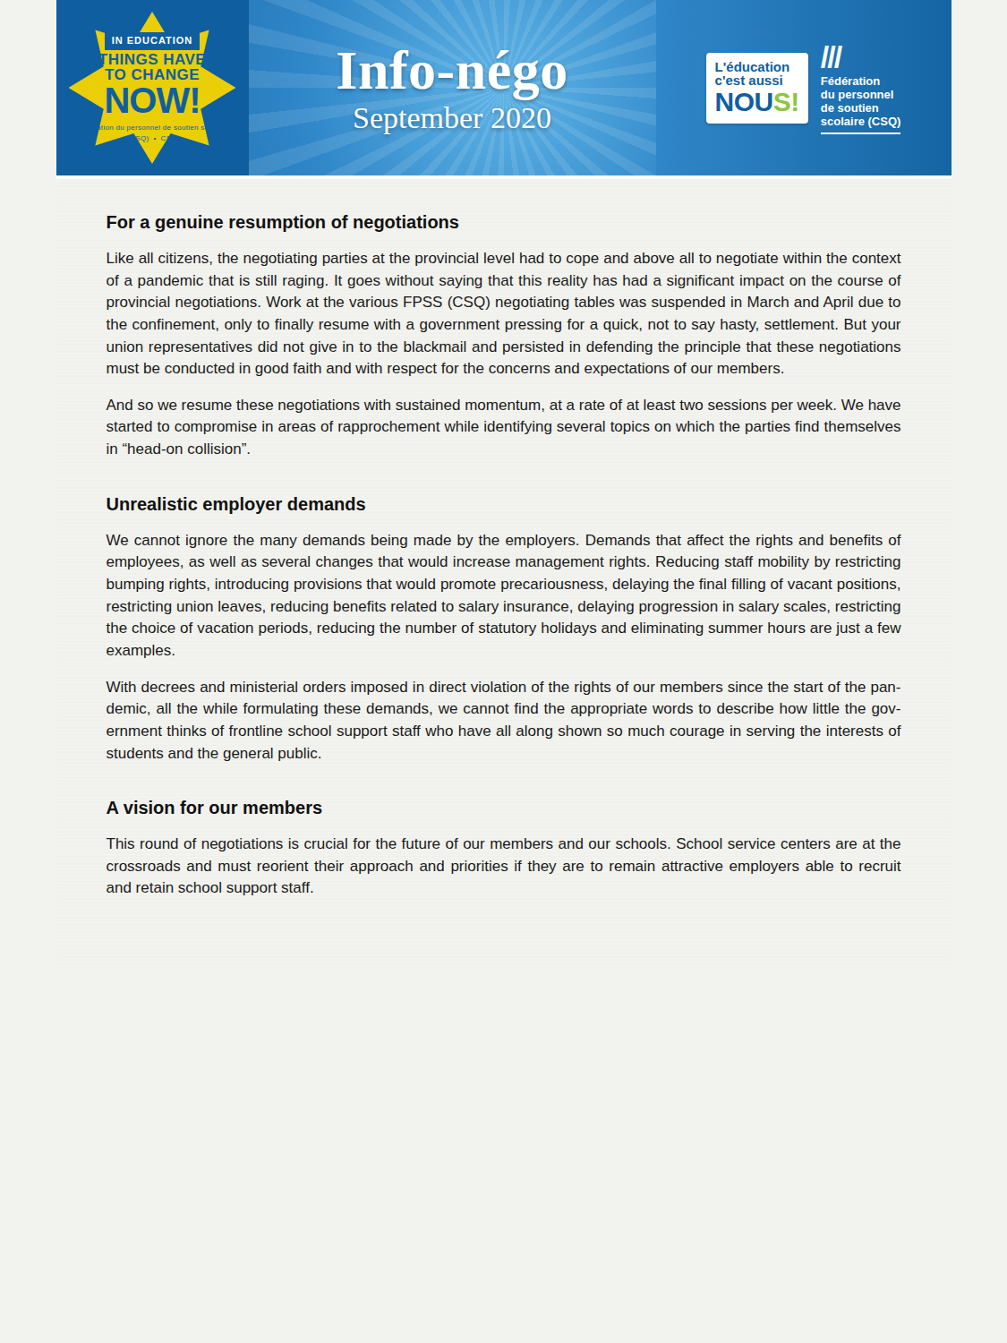In education Things have
to change Now! Fédération du personnel de soutien scolaire (CSQ) • CSQ
Info-négo
September 2020
L'éducation
c'est aussi NOUS!
/// Fédération
du personnel
de soutien
scolaire (CSQ)
For a genuine resumption of negotiations
Like all citizens, the negotiating parties at the provincial level had to cope and above all to negotiate within the context of a pandemic that is still raging. It goes without saying that this reality has had a significant impact on the course of provincial negotiations. Work at the various FPSS (CSQ) negotiating tables was suspended in March and April due to the confinement, only to finally resume with a government pressing for a quick, not to say hasty, settlement. But your union representatives did not give in to the blackmail and persisted in defending the principle that these negotiations must be conducted in good faith and with respect for the concerns and expectations of our members.
And so we resume these negotiations with sustained momentum, at a rate of at least two sessions per week. We have started to compromise in areas of rapprochement while identifying several topics on which the parties find themselves in “head-on collision”.
Unrealistic employer demands
We cannot ignore the many demands being made by the employers. Demands that affect the rights and benefits of employees, as well as several changes that would increase management rights. Reducing staff mobility by restricting bumping rights, introducing provisions that would promote precariousness, delaying the final filling of vacant positions, restricting union leaves, reducing benefits related to salary insurance, delaying progression in salary scales, restricting the choice of vacation periods, reducing the number of statutory holidays and eliminating summer hours are just a few examples.
With decrees and ministerial orders imposed in direct violation of the rights of our members since the start of the pandemic, all the while formulating these demands, we cannot find the appropriate words to describe how little the government thinks of frontline school support staff who have all along shown so much courage in serving the interests of students and the general public.
A vision for our members
This round of negotiations is crucial for the future of our members and our schools. School service centers are at the crossroads and must reorient their approach and priorities if they are to remain attractive employers able to recruit and retain school support staff.